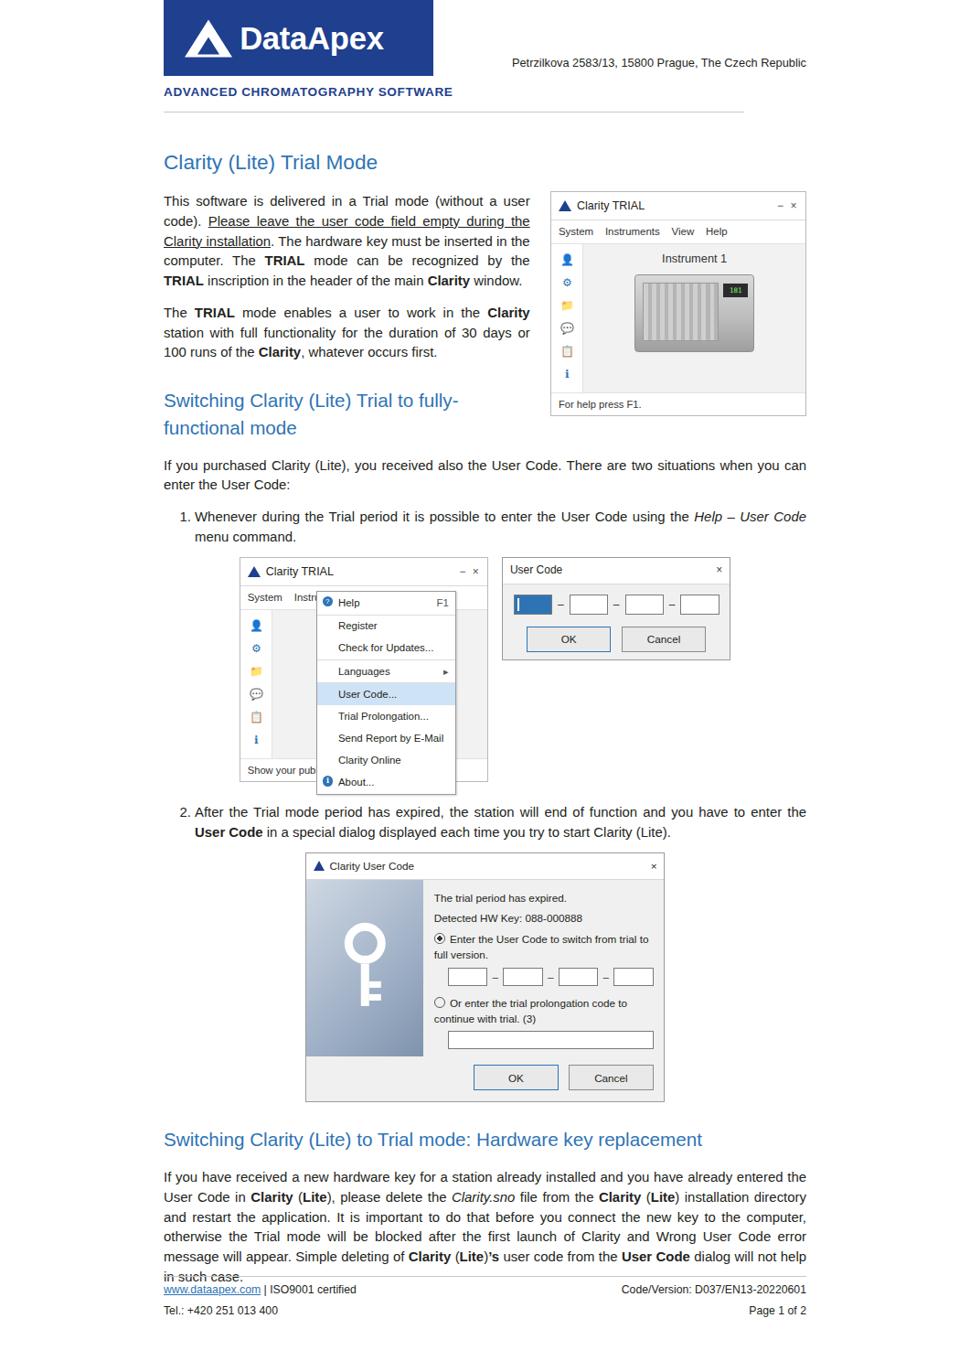DataApex
Advanced Chromatography Software
Petrzilkova 2583/13, 15800 Prague, The Czech Republic
Clarity (Lite) Trial Mode
Clarity TRIAL − ×
System Instruments View Help
👤
⚙
📁
💬
📋
ℹ
Instrument 1
For help press F1.
This software is delivered in a Trial mode (without a user code). Please leave the user code field empty during the Clarity installation. The hardware key must be inserted in the computer. The TRIAL mode can be recognized by the TRIAL inscription in the header of the main Clarity window.
The TRIAL mode enables a user to work in the Clarity station with full functionality for the duration of 30 days or 100 runs of the Clarity, whatever occurs first.
Switching Clarity (Lite) Trial to fully-functional mode
If you purchased Clarity (Lite), you received also the User Code. There are two situations when you can enter the User Code:
Whenever during the Trial period it is possible to enter the User Code using the Help – User Code menu command.
Clarity TRIAL − ×
System Instruments View Help
👤
⚙
📁
💬
📋
ℹ
Show your public key number
?HelpF1
Register
Check for Updates...
Languages▸
User Code...
Trial Prolongation...
Send Report by E-Mail
Clarity Online
ℹ About...
User Code ×
–
–
–
OK
Cancel
After the Trial mode period has expired, the station will end of function and you have to enter the User Code in a special dialog displayed each time you try to start Clarity (Lite).
Clarity User Code ×
The trial period has expired.
Detected HW Key: 088-000888
Enter the User Code to switch from trial to full version.
–
–
–
Or enter the trial prolongation code to continue with trial. (3)
OK
Cancel
Switching Clarity (Lite) to Trial mode: Hardware key replacement
If you have received a new hardware key for a station already installed and you have already entered the User Code in Clarity (Lite), please delete the Clarity.sno file from the Clarity (Lite) installation directory and restart the application. It is important to do that before you connect the new key to the computer, otherwise the Trial mode will be blocked after the first launch of Clarity and Wrong User Code error message will appear. Simple deleting of Clarity (Lite)’s user code from the User Code dialog will not help in such case.
www.dataapex.com | ISO9001 certified
Code/Version: D037/EN13-20220601
Tel.: +420 251 013 400
Page 1 of 2